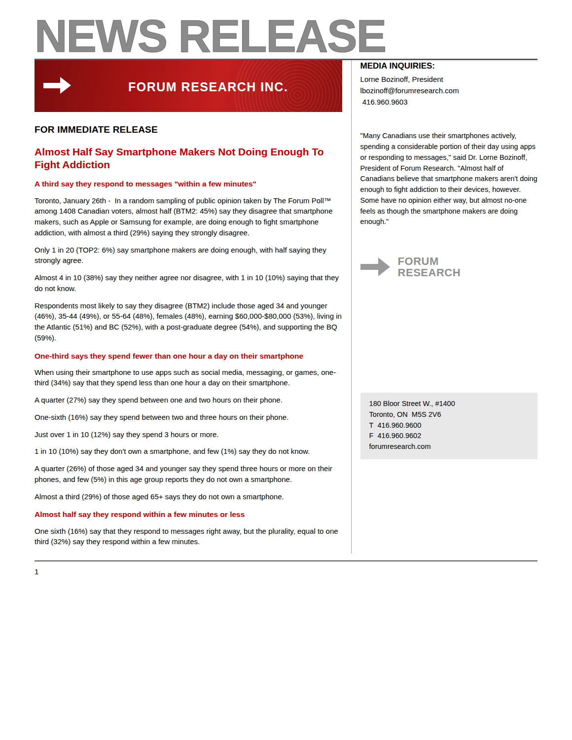NEWS RELEASE
FORUM RESEARCH INC.
FOR IMMEDIATE RELEASE
Almost Half Say Smartphone Makers Not Doing Enough To Fight Addiction
A third say they respond to messages "within a few minutes"
Toronto, January 26th - In a random sampling of public opinion taken by The Forum Poll™ among 1408 Canadian voters, almost half (BTM2: 45%) say they disagree that smartphone makers, such as Apple or Samsung for example, are doing enough to fight smartphone addiction, with almost a third (29%) saying they strongly disagree.
Only 1 in 20 (TOP2: 6%) say smartphone makers are doing enough, with half saying they strongly agree.
Almost 4 in 10 (38%) say they neither agree nor disagree, with 1 in 10 (10%) saying that they do not know.
Respondents most likely to say they disagree (BTM2) include those aged 34 and younger (46%), 35-44 (49%), or 55-64 (48%), females (48%), earning $60,000-$80,000 (53%), living in the Atlantic (51%) and BC (52%), with a post-graduate degree (54%), and supporting the BQ (59%).
One-third says they spend fewer than one hour a day on their smartphone
When using their smartphone to use apps such as social media, messaging, or games, one-third (34%) say that they spend less than one hour a day on their smartphone.
A quarter (27%) say they spend between one and two hours on their phone.
One-sixth (16%) say they spend between two and three hours on their phone.
Just over 1 in 10 (12%) say they spend 3 hours or more.
1 in 10 (10%) say they don't own a smartphone, and few (1%) say they do not know.
A quarter (26%) of those aged 34 and younger say they spend three hours or more on their phones, and few (5%) in this age group reports they do not own a smartphone.
Almost a third (29%) of those aged 65+ says they do not own a smartphone.
Almost half say they respond within a few minutes or less
One sixth (16%) say that they respond to messages right away, but the plurality, equal to one third (32%) say they respond within a few minutes.
MEDIA INQUIRIES:
Lorne Bozinoff, President
lbozinoff@forumresearch.com
416.960.9603
"Many Canadians use their smartphones actively, spending a considerable portion of their day using apps or responding to messages," said Dr. Lorne Bozinoff, President of Forum Research. "Almost half of Canadians believe that smartphone makers aren't doing enough to fight addiction to their devices, however. Some have no opinion either way, but almost no-one feels as though the smartphone makers are doing enough."
FORUM
RESEARCH
180 Bloor Street W., #1400
Toronto, ON M5S 2V6
T 416.960.9600
F 416.960.9602
forumresearch.com
1